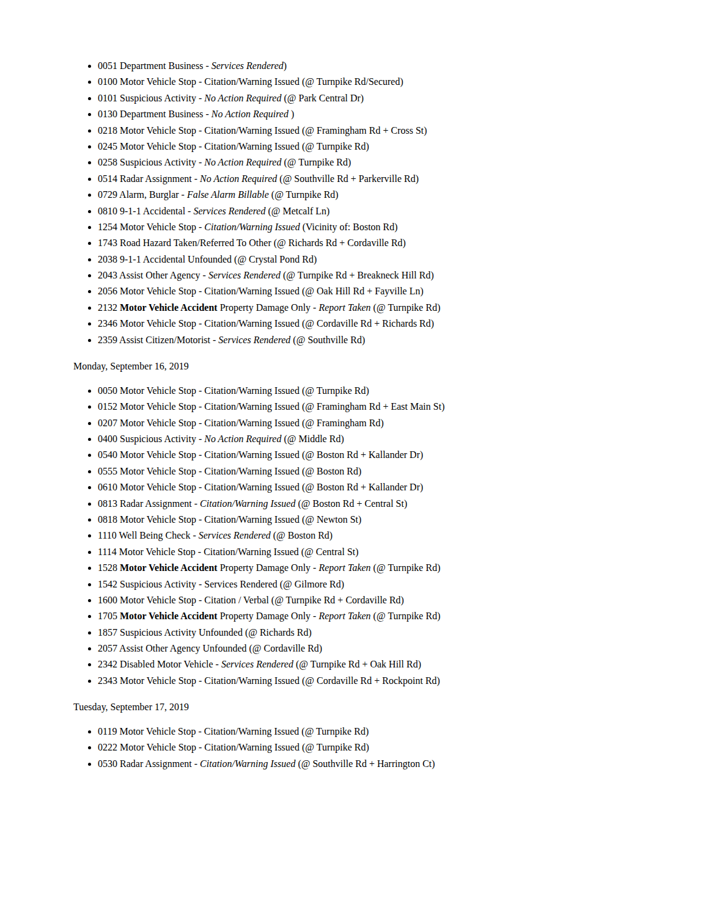0051 Department Business - Services Rendered)
0100 Motor Vehicle Stop - Citation/Warning Issued (@ Turnpike Rd/Secured)
0101 Suspicious Activity - No Action Required (@ Park Central Dr)
0130 Department Business - No Action Required )
0218 Motor Vehicle Stop - Citation/Warning Issued (@ Framingham Rd + Cross St)
0245 Motor Vehicle Stop - Citation/Warning Issued (@ Turnpike Rd)
0258 Suspicious Activity - No Action Required (@ Turnpike Rd)
0514 Radar Assignment - No Action Required (@ Southville Rd + Parkerville Rd)
0729 Alarm, Burglar - False Alarm Billable (@ Turnpike Rd)
0810 9-1-1 Accidental - Services Rendered (@ Metcalf Ln)
1254 Motor Vehicle Stop - Citation/Warning Issued (Vicinity of: Boston Rd)
1743 Road Hazard Taken/Referred To Other (@ Richards Rd + Cordaville Rd)
2038 9-1-1 Accidental Unfounded (@ Crystal Pond Rd)
2043 Assist Other Agency - Services Rendered (@ Turnpike Rd + Breakneck Hill Rd)
2056 Motor Vehicle Stop - Citation/Warning Issued (@ Oak Hill Rd + Fayville Ln)
2132 Motor Vehicle Accident Property Damage Only - Report Taken (@ Turnpike Rd)
2346 Motor Vehicle Stop - Citation/Warning Issued (@ Cordaville Rd + Richards Rd)
2359 Assist Citizen/Motorist - Services Rendered (@ Southville Rd)
Monday, September 16, 2019
0050 Motor Vehicle Stop - Citation/Warning Issued (@ Turnpike Rd)
0152 Motor Vehicle Stop - Citation/Warning Issued (@ Framingham Rd + East Main St)
0207 Motor Vehicle Stop - Citation/Warning Issued (@ Framingham Rd)
0400 Suspicious Activity - No Action Required (@ Middle Rd)
0540 Motor Vehicle Stop - Citation/Warning Issued (@ Boston Rd + Kallander Dr)
0555 Motor Vehicle Stop - Citation/Warning Issued (@ Boston Rd)
0610 Motor Vehicle Stop - Citation/Warning Issued (@ Boston Rd + Kallander Dr)
0813 Radar Assignment - Citation/Warning Issued (@ Boston Rd + Central St)
0818 Motor Vehicle Stop - Citation/Warning Issued (@ Newton St)
1110 Well Being Check - Services Rendered (@ Boston Rd)
1114 Motor Vehicle Stop - Citation/Warning Issued (@ Central St)
1528 Motor Vehicle Accident Property Damage Only - Report Taken (@ Turnpike Rd)
1542 Suspicious Activity - Services Rendered (@ Gilmore Rd)
1600 Motor Vehicle Stop - Citation / Verbal (@ Turnpike Rd + Cordaville Rd)
1705 Motor Vehicle Accident Property Damage Only - Report Taken (@ Turnpike Rd)
1857 Suspicious Activity Unfounded (@ Richards Rd)
2057 Assist Other Agency Unfounded (@ Cordaville Rd)
2342 Disabled Motor Vehicle - Services Rendered (@ Turnpike Rd + Oak Hill Rd)
2343 Motor Vehicle Stop - Citation/Warning Issued (@ Cordaville Rd + Rockpoint Rd)
Tuesday, September 17, 2019
0119 Motor Vehicle Stop - Citation/Warning Issued (@ Turnpike Rd)
0222 Motor Vehicle Stop - Citation/Warning Issued (@ Turnpike Rd)
0530 Radar Assignment - Citation/Warning Issued (@ Southville Rd + Harrington Ct)